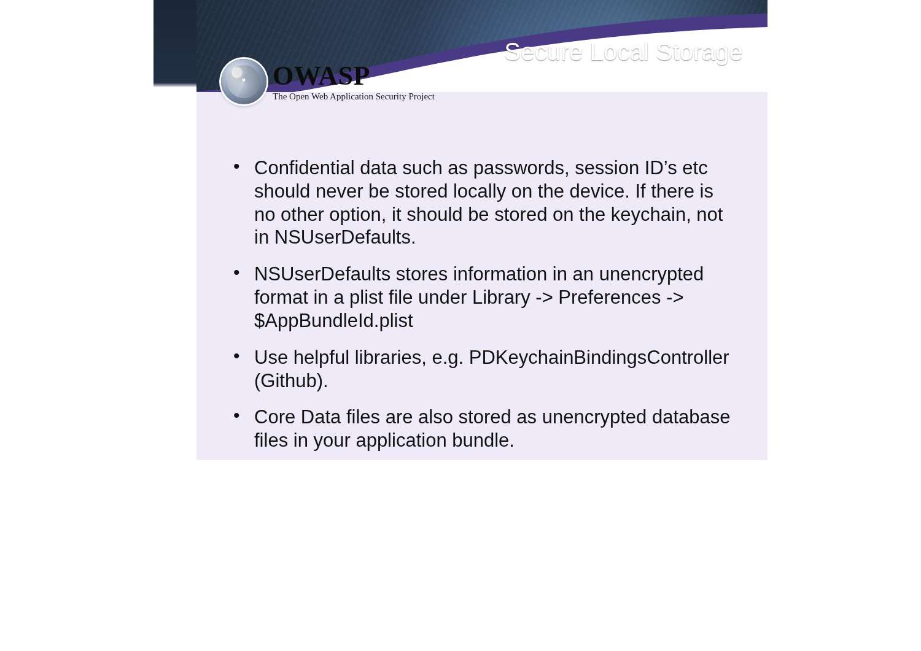Secure Local Storage
OWASP
The Open Web Application Security Project
Confidential data such as passwords, session ID’s etc should never be stored locally on the device. If there is no other option, it should be stored on the keychain, not in NSUserDefaults.
NSUserDefaults stores information in an unencrypted format in a plist file under Library -> Preferences -> $AppBundleId.plist
Use helpful libraries, e.g. PDKeychainBindingsController (Github).
Core Data files are also stored as unencrypted database files in your application bundle.